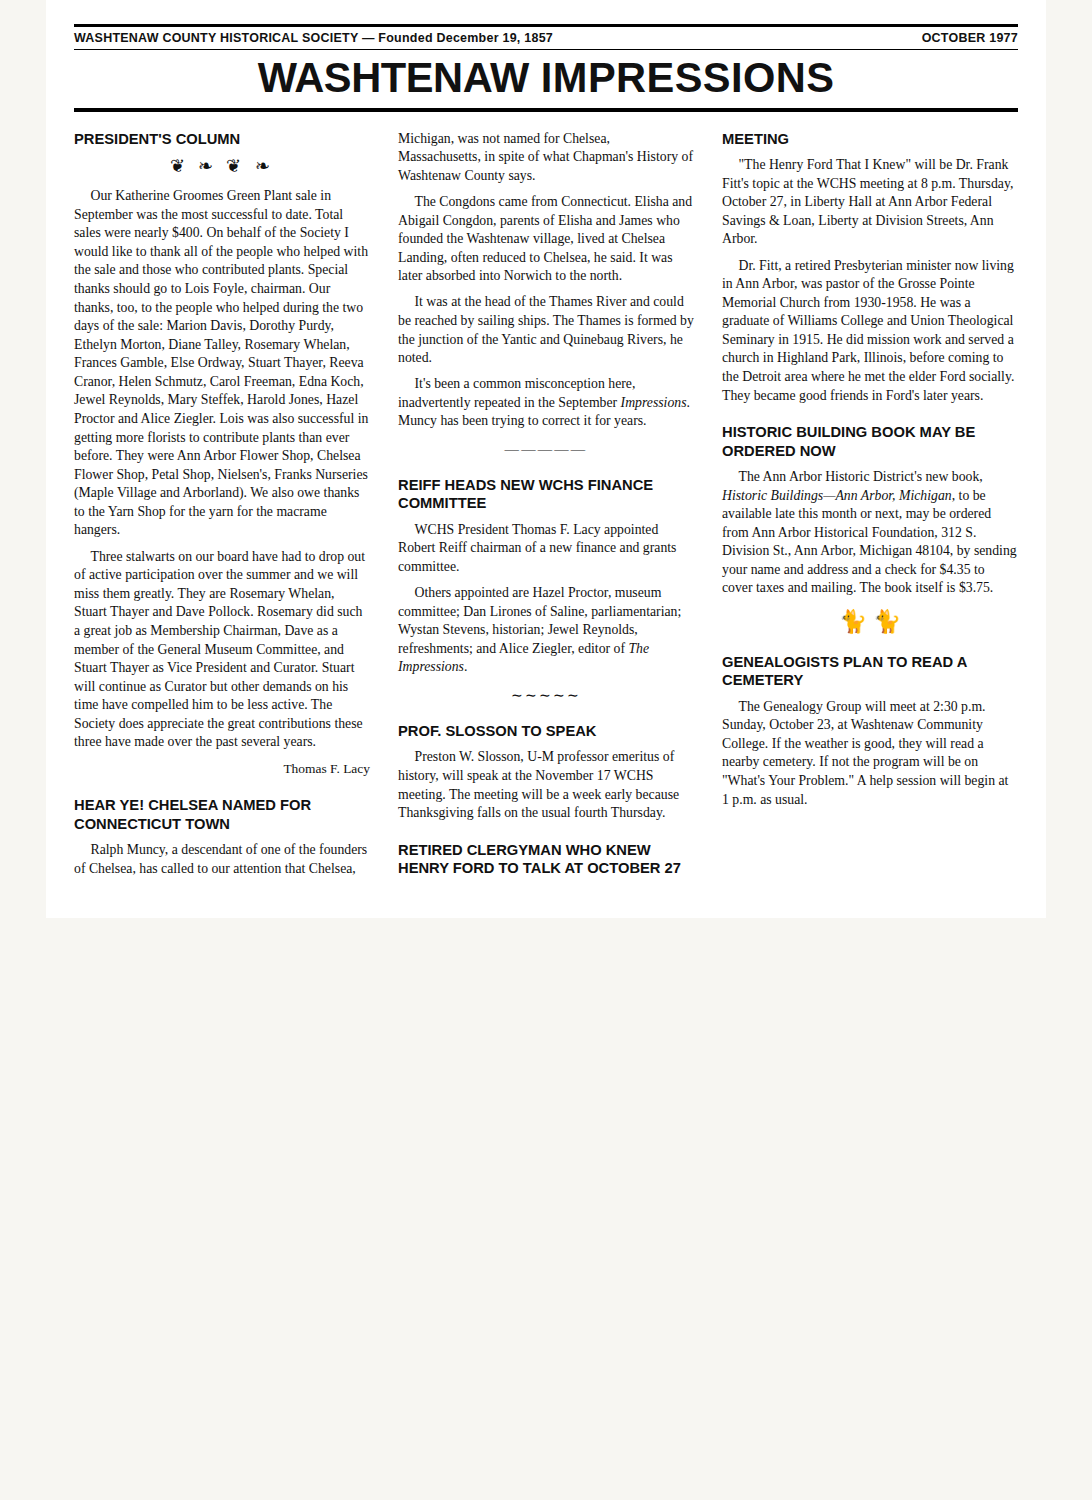WASHTENAW COUNTY HISTORICAL SOCIETY — Founded December 19, 1857 OCTOBER 1977
WASHTENAW IMPRESSIONS
PRESIDENT'S COLUMN
❦ ❧ ❦ ❧
Our Katherine Groomes Green Plant sale in September was the most successful to date. Total sales were nearly $400. On behalf of the Society I would like to thank all of the people who helped with the sale and those who contributed plants. Special thanks should go to Lois Foyle, chairman. Our thanks, too, to the people who helped during the two days of the sale: Marion Davis, Dorothy Purdy, Ethelyn Morton, Diane Talley, Rosemary Whelan, Frances Gamble, Else Ordway, Stuart Thayer, Reeva Cranor, Helen Schmutz, Carol Freeman, Edna Koch, Jewel Reynolds, Mary Steffek, Harold Jones, Hazel Proctor and Alice Ziegler. Lois was also successful in getting more florists to contribute plants than ever before. They were Ann Arbor Flower Shop, Chelsea Flower Shop, Petal Shop, Nielsen's, Franks Nurseries (Maple Village and Arborland). We also owe thanks to the Yarn Shop for the yarn for the macrame hangers.
Three stalwarts on our board have had to drop out of active participation over the summer and we will miss them greatly. They are Rosemary Whelan, Stuart Thayer and Dave Pollock. Rosemary did such a great job as Membership Chairman, Dave as a member of the General Museum Committee, and Stuart Thayer as Vice President and Curator. Stuart will continue as Curator but other demands on his time have compelled him to be less active. The Society does appreciate the great contributions these three have made over the past several years.
Thomas F. Lacy
HEAR YE! CHELSEA NAMED FOR CONNECTICUT TOWN
Ralph Muncy, a descendant of one of the founders of Chelsea, has called to our attention that Chelsea, Michigan, was not named for Chelsea, Massachusetts, in spite of what Chapman's History of Washtenaw County says.
The Congdons came from Connecticut. Elisha and Abigail Congdon, parents of Elisha and James who founded the Washtenaw village, lived at Chelsea Landing, often reduced to Chelsea, he said. It was later absorbed into Norwich to the north.
It was at the head of the Thames River and could be reached by sailing ships. The Thames is formed by the junction of the Yantic and Quinebaug Rivers, he noted.
It's been a common misconception here, inadvertently repeated in the September Impressions. Muncy has been trying to correct it for years.
—————
REIFF HEADS NEW WCHS FINANCE COMMITTEE
WCHS President Thomas F. Lacy appointed Robert Reiff chairman of a new finance and grants committee.
Others appointed are Hazel Proctor, museum committee; Dan Lirones of Saline, parliamentarian; Wystan Stevens, historian; Jewel Reynolds, refreshments; and Alice Ziegler, editor of The Impressions.
∼∼∼∼∼
PROF. SLOSSON TO SPEAK
Preston W. Slosson, U-M professor emeritus of history, will speak at the November 17 WCHS meeting. The meeting will be a week early because Thanksgiving falls on the usual fourth Thursday.
RETIRED CLERGYMAN WHO KNEW HENRY FORD TO TALK AT OCTOBER 27 MEETING
"The Henry Ford That I Knew" will be Dr. Frank Fitt's topic at the WCHS meeting at 8 p.m. Thursday, October 27, in Liberty Hall at Ann Arbor Federal Savings & Loan, Liberty at Division Streets, Ann Arbor.
Dr. Fitt, a retired Presbyterian minister now living in Ann Arbor, was pastor of the Grosse Pointe Memorial Church from 1930-1958. He was a graduate of Williams College and Union Theological Seminary in 1915. He did mission work and served a church in Highland Park, Illinois, before coming to the Detroit area where he met the elder Ford socially. They became good friends in Ford's later years.
HISTORIC BUILDING BOOK MAY BE ORDERED NOW
The Ann Arbor Historic District's new book, Historic Buildings—Ann Arbor, Michigan, to be available late this month or next, may be ordered from Ann Arbor Historical Foundation, 312 S. Division St., Ann Arbor, Michigan 48104, by sending your name and address and a check for $4.35 to cover taxes and mailing. The book itself is $3.75.
🐈 🐈
GENEALOGISTS PLAN TO READ A CEMETERY
The Genealogy Group will meet at 2:30 p.m. Sunday, October 23, at Washtenaw Community College. If the weather is good, they will read a nearby cemetery. If not the program will be on "What's Your Problem." A help session will begin at 1 p.m. as usual.